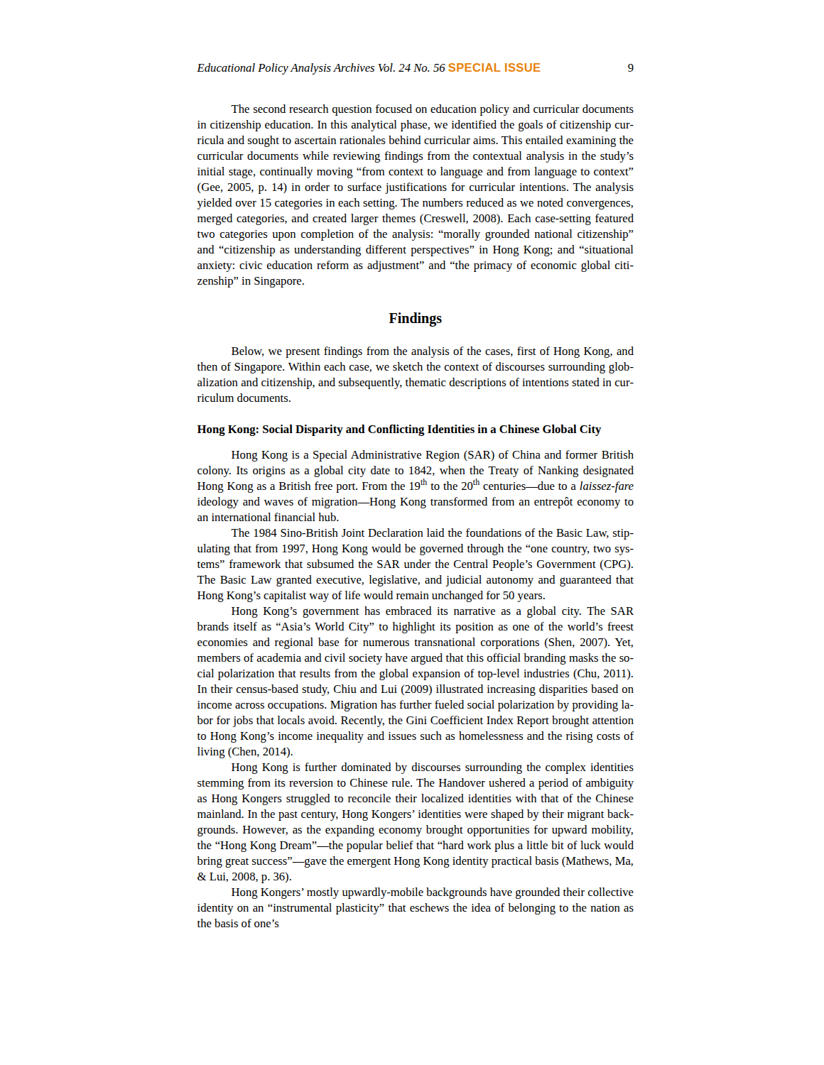Educational Policy Analysis Archives Vol. 24 No. 56 SPECIAL ISSUE 9
The second research question focused on education policy and curricular documents in citizenship education. In this analytical phase, we identified the goals of citizenship curricula and sought to ascertain rationales behind curricular aims. This entailed examining the curricular documents while reviewing findings from the contextual analysis in the study’s initial stage, continually moving “from context to language and from language to context” (Gee, 2005, p. 14) in order to surface justifications for curricular intentions. The analysis yielded over 15 categories in each setting. The numbers reduced as we noted convergences, merged categories, and created larger themes (Creswell, 2008). Each case-setting featured two categories upon completion of the analysis: “morally grounded national citizenship” and “citizenship as understanding different perspectives” in Hong Kong; and “situational anxiety: civic education reform as adjustment” and “the primacy of economic global citizenship” in Singapore.
Findings
Below, we present findings from the analysis of the cases, first of Hong Kong, and then of Singapore. Within each case, we sketch the context of discourses surrounding globalization and citizenship, and subsequently, thematic descriptions of intentions stated in curriculum documents.
Hong Kong: Social Disparity and Conflicting Identities in a Chinese Global City
Hong Kong is a Special Administrative Region (SAR) of China and former British colony. Its origins as a global city date to 1842, when the Treaty of Nanking designated Hong Kong as a British free port. From the 19th to the 20th centuries—due to a laissez-fare ideology and waves of migration—Hong Kong transformed from an entrepôt economy to an international financial hub.
The 1984 Sino-British Joint Declaration laid the foundations of the Basic Law, stipulating that from 1997, Hong Kong would be governed through the “one country, two systems” framework that subsumed the SAR under the Central People’s Government (CPG). The Basic Law granted executive, legislative, and judicial autonomy and guaranteed that Hong Kong’s capitalist way of life would remain unchanged for 50 years.
Hong Kong’s government has embraced its narrative as a global city. The SAR brands itself as “Asia’s World City” to highlight its position as one of the world’s freest economies and regional base for numerous transnational corporations (Shen, 2007). Yet, members of academia and civil society have argued that this official branding masks the social polarization that results from the global expansion of top-level industries (Chu, 2011). In their census-based study, Chiu and Lui (2009) illustrated increasing disparities based on income across occupations. Migration has further fueled social polarization by providing labor for jobs that locals avoid. Recently, the Gini Coefficient Index Report brought attention to Hong Kong’s income inequality and issues such as homelessness and the rising costs of living (Chen, 2014).
Hong Kong is further dominated by discourses surrounding the complex identities stemming from its reversion to Chinese rule. The Handover ushered a period of ambiguity as Hong Kongers struggled to reconcile their localized identities with that of the Chinese mainland. In the past century, Hong Kongers’ identities were shaped by their migrant backgrounds. However, as the expanding economy brought opportunities for upward mobility, the “Hong Kong Dream”—the popular belief that “hard work plus a little bit of luck would bring great success”—gave the emergent Hong Kong identity practical basis (Mathews, Ma, & Lui, 2008, p. 36).
Hong Kongers’ mostly upwardly-mobile backgrounds have grounded their collective identity on an “instrumental plasticity” that eschews the idea of belonging to the nation as the basis of one’s